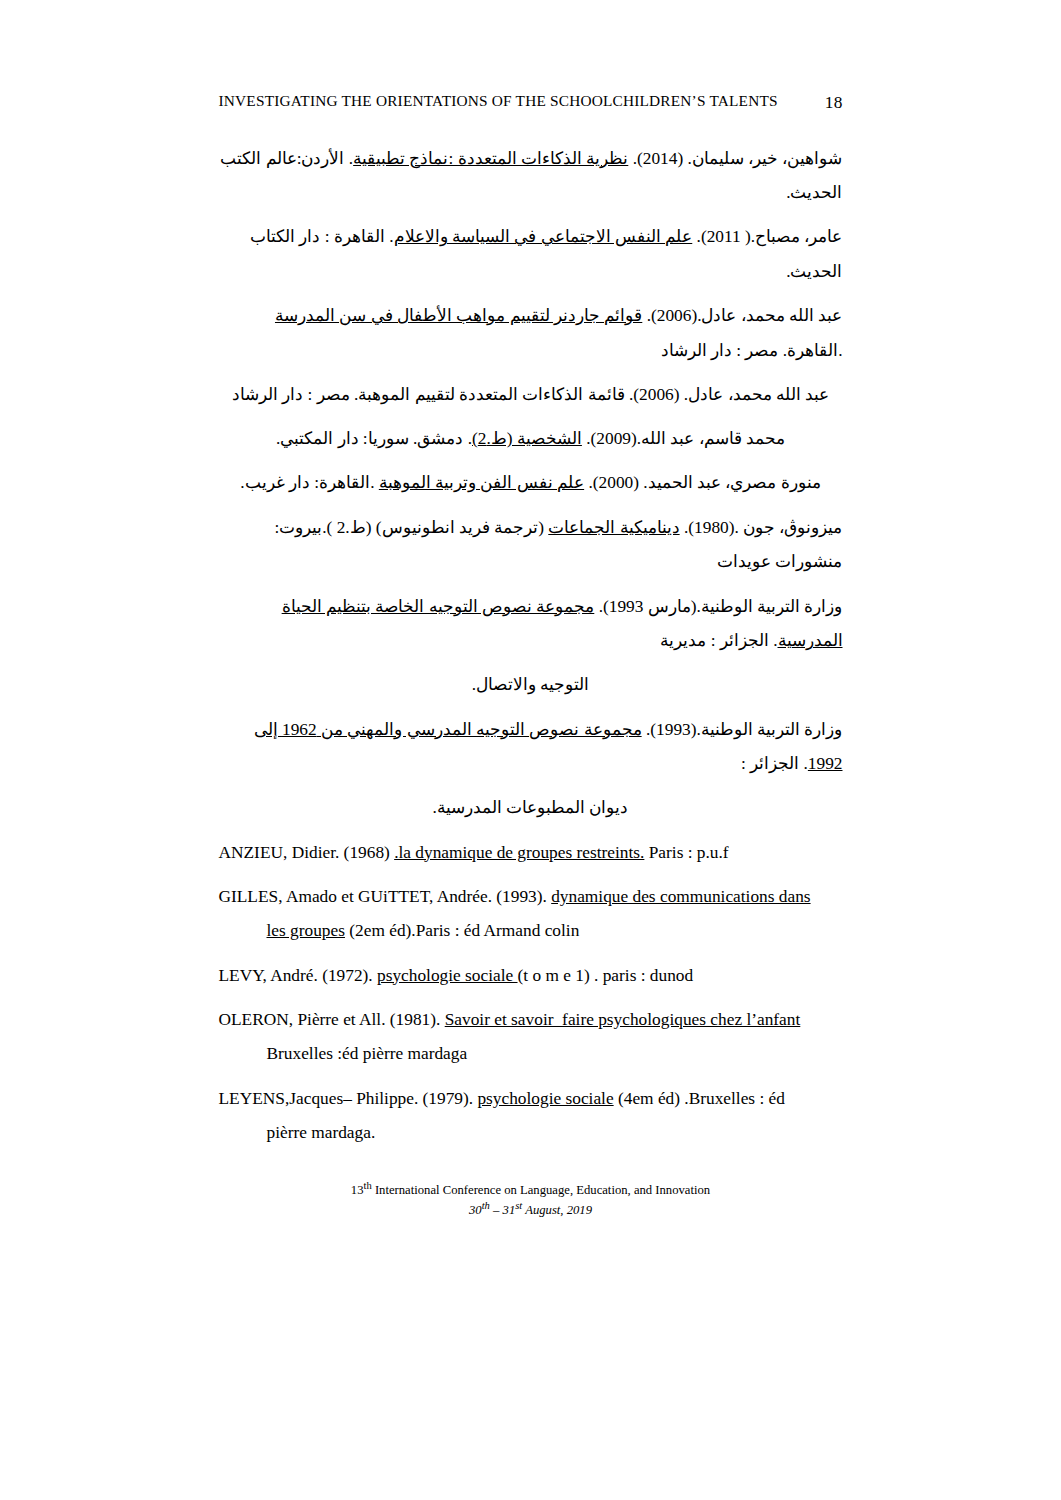INVESTIGATING THE ORIENTATIONS OF THE SCHOOLCHILDREN’S TALENTS 18
شواهين، خير، سليمان. (2014). نظرية الذكاءات المتعددة :نماذج تطبيقية. الأردن:عالم الكتب الحديث.
عامر، مصباح.( 2011). علم النفس الاجتماعي في السياسة والاعلام. القاهرة : دار الكتاب الحديث.
عبد الله محمد، عادل.(2006). قوائم جاردنر لتقييم مواهب الأطفال في سن المدرسة .القاهرة. مصر : دار الرشاد
عبد الله محمد، عادل. (2006). قائمة الذكاءات المتعددة لتقييم الموهبة. مصر : دار الرشاد
محمد قاسم، عبد الله.(2009). الشخصية (ط.2). دمشق. سوريا: دار المكتبي.
منورة مصري، عبد الحميد. (2000). علم نفس الفن وتربية الموهبة .القاهرة: دار غريب.
ميزونوڨ، جون .(1980). ديناميكية الجماعات (ترجمة فريد انطونيوس) (ط.2 ).بيروت: منشورات عويدات
وزارة التربية الوطنية.(مارس 1993). مجموعة نصوص التوجيه الخاصة بتنظيم الحياة المدرسية. الجزائر : مديرية
التوجيه والاتصال.
وزارة التربية الوطنية.(1993). مجموعة نصوص التوجيه المدرسي والمهني من 1962 إلى 1992. الجزائر :
ديوان المطبوعات المدرسية.
ANZIEU, Didier. (1968) .la dynamique de groupes restreints. Paris : p.u.f
GILLES, Amado et GUiTTET, Andrée. (1993). dynamique des communications dans les groupes (2em éd).Paris : éd Armand colin
LEVY, André. (1972). psychologie sociale (t o m e 1) . paris : dunod
OLERON, Pièrre et All. (1981). Savoir et savoir faire psychologiques chez l’anfant Bruxelles :éd pièrre mardaga
LEYENS,Jacques– Philippe. (1979). psychologie sociale (4em éd) .Bruxelles : éd pièrre mardaga.
13th International Conference on Language, Education, and Innovation
30th – 31st August, 2019